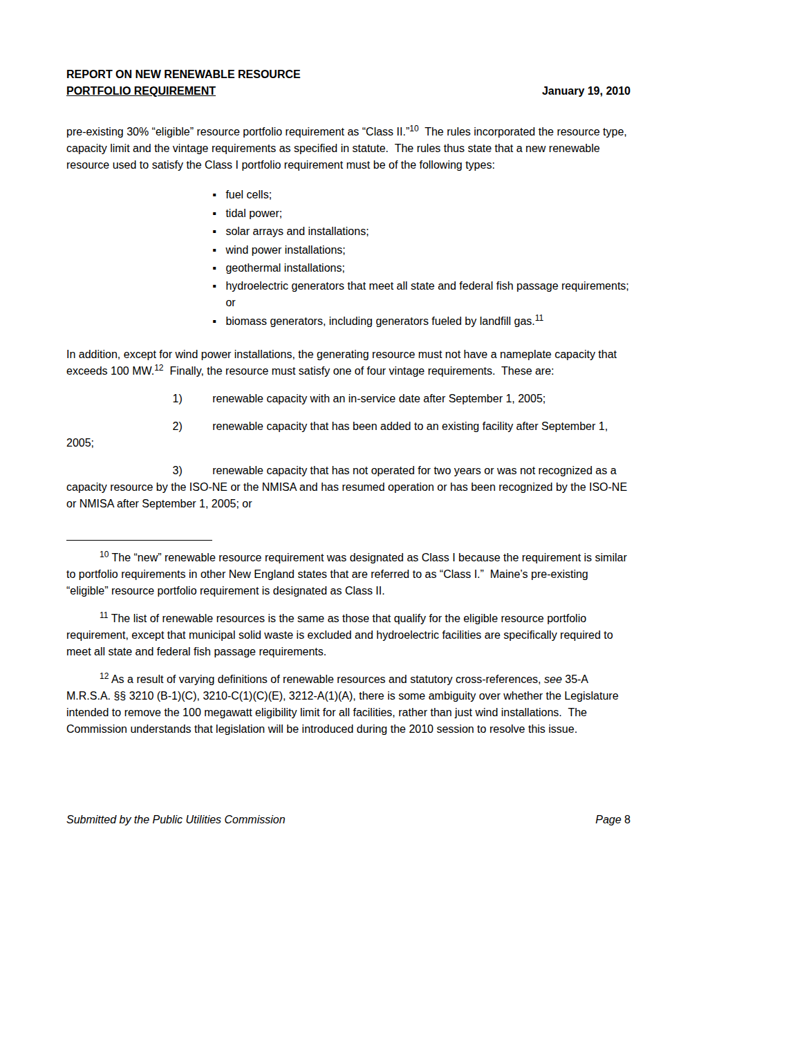REPORT ON NEW RENEWABLE RESOURCE
PORTFOLIO REQUIREMENT January 19, 2010
pre-existing 30% “eligible” resource portfolio requirement as “Class II.”10 The rules incorporated the resource type, capacity limit and the vintage requirements as specified in statute. The rules thus state that a new renewable resource used to satisfy the Class I portfolio requirement must be of the following types:
fuel cells;
tidal power;
solar arrays and installations;
wind power installations;
geothermal installations;
hydroelectric generators that meet all state and federal fish passage requirements; or
biomass generators, including generators fueled by landfill gas.11
In addition, except for wind power installations, the generating resource must not have a nameplate capacity that exceeds 100 MW.12 Finally, the resource must satisfy one of four vintage requirements. These are:
1) renewable capacity with an in-service date after September 1, 2005;
2) renewable capacity that has been added to an existing facility after September 1, 2005;
3) renewable capacity that has not operated for two years or was not recognized as a capacity resource by the ISO-NE or the NMISA and has resumed operation or has been recognized by the ISO-NE or NMISA after September 1, 2005; or
10 The “new” renewable resource requirement was designated as Class I because the requirement is similar to portfolio requirements in other New England states that are referred to as “Class I.” Maine’s pre-existing “eligible” resource portfolio requirement is designated as Class II.
11 The list of renewable resources is the same as those that qualify for the eligible resource portfolio requirement, except that municipal solid waste is excluded and hydroelectric facilities are specifically required to meet all state and federal fish passage requirements.
12 As a result of varying definitions of renewable resources and statutory cross-references, see 35-A M.R.S.A. §§ 3210 (B-1)(C), 3210-C(1)(C)(E), 3212-A(1)(A), there is some ambiguity over whether the Legislature intended to remove the 100 megawatt eligibility limit for all facilities, rather than just wind installations. The Commission understands that legislation will be introduced during the 2010 session to resolve this issue.
Submitted by the Public Utilities Commission Page 8